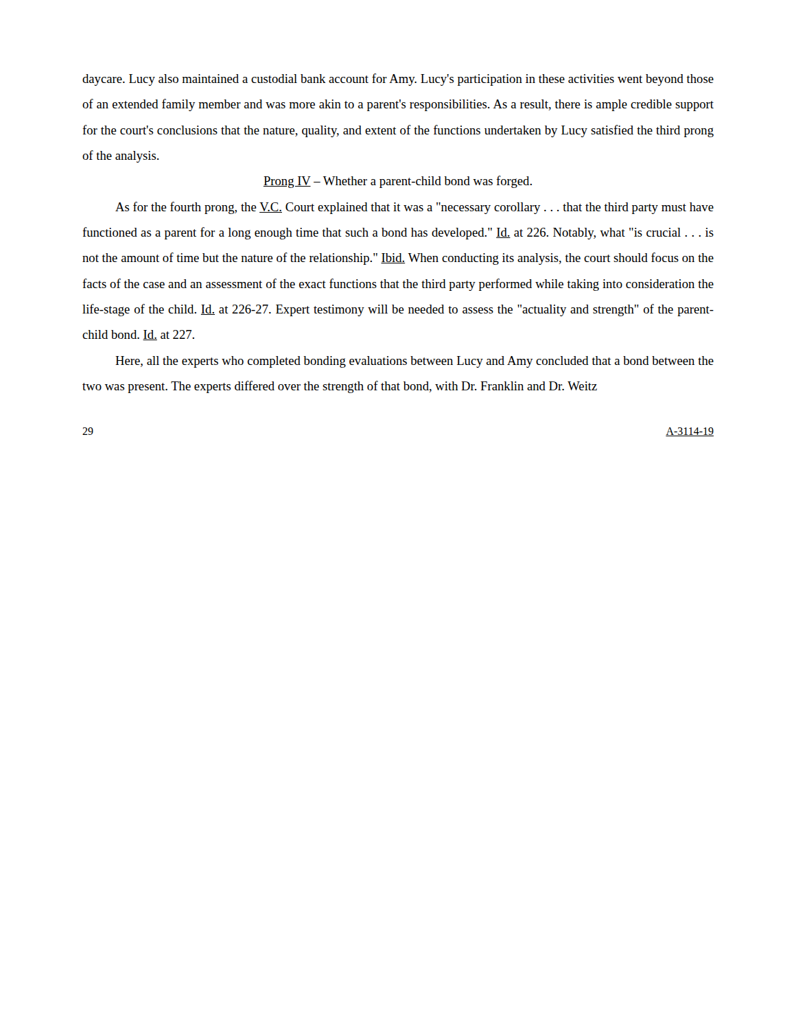daycare. Lucy also maintained a custodial bank account for Amy. Lucy's participation in these activities went beyond those of an extended family member and was more akin to a parent's responsibilities. As a result, there is ample credible support for the court's conclusions that the nature, quality, and extent of the functions undertaken by Lucy satisfied the third prong of the analysis.
Prong IV – Whether a parent-child bond was forged.
As for the fourth prong, the V.C. Court explained that it was a "necessary corollary . . . that the third party must have functioned as a parent for a long enough time that such a bond has developed." Id. at 226. Notably, what "is crucial . . . is not the amount of time but the nature of the relationship." Ibid. When conducting its analysis, the court should focus on the facts of the case and an assessment of the exact functions that the third party performed while taking into consideration the life-stage of the child. Id. at 226-27. Expert testimony will be needed to assess the "actuality and strength" of the parent-child bond. Id. at 227.
Here, all the experts who completed bonding evaluations between Lucy and Amy concluded that a bond between the two was present. The experts differed over the strength of that bond, with Dr. Franklin and Dr. Weitz
29 A-3114-19